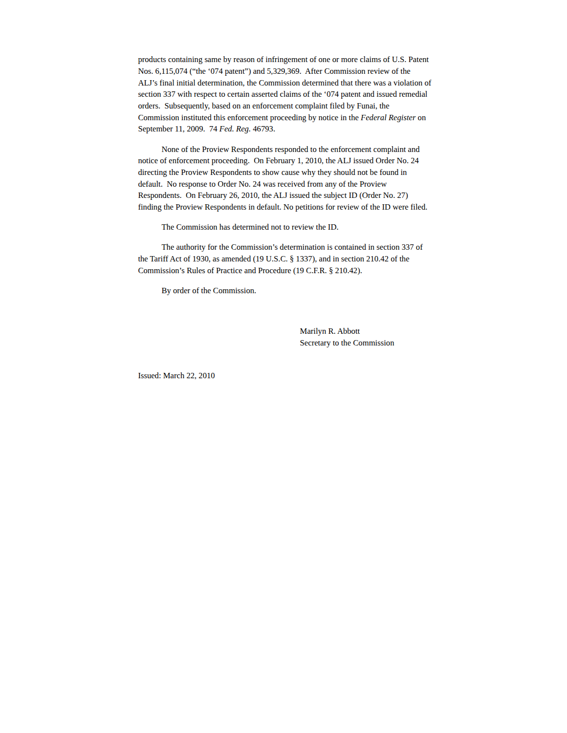products containing same by reason of infringement of one or more claims of U.S. Patent Nos. 6,115,074 (“the ‘074 patent”) and 5,329,369. After Commission review of the ALJ’s final initial determination, the Commission determined that there was a violation of section 337 with respect to certain asserted claims of the ‘074 patent and issued remedial orders. Subsequently, based on an enforcement complaint filed by Funai, the Commission instituted this enforcement proceeding by notice in the Federal Register on September 11, 2009. 74 Fed. Reg. 46793.
None of the Proview Respondents responded to the enforcement complaint and notice of enforcement proceeding. On February 1, 2010, the ALJ issued Order No. 24 directing the Proview Respondents to show cause why they should not be found in default. No response to Order No. 24 was received from any of the Proview Respondents. On February 26, 2010, the ALJ issued the subject ID (Order No. 27) finding the Proview Respondents in default. No petitions for review of the ID were filed.
The Commission has determined not to review the ID.
The authority for the Commission’s determination is contained in section 337 of the Tariff Act of 1930, as amended (19 U.S.C. § 1337), and in section 210.42 of the Commission’s Rules of Practice and Procedure (19 C.F.R. § 210.42).
By order of the Commission.
Marilyn R. Abbott
Secretary to the Commission
Issued: March 22, 2010